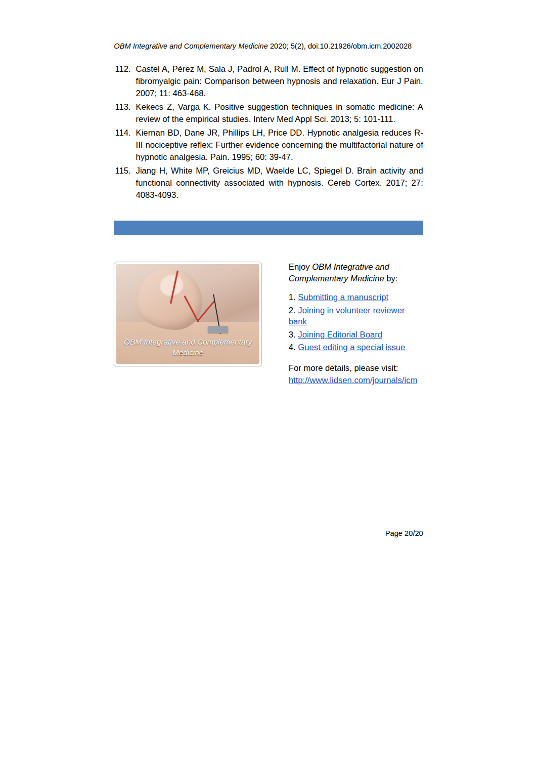OBM Integrative and Complementary Medicine 2020; 5(2), doi:10.21926/obm.icm.2002028
112. Castel A, Pérez M, Sala J, Padrol A, Rull M. Effect of hypnotic suggestion on fibromyalgic pain: Comparison between hypnosis and relaxation. Eur J Pain. 2007; 11: 463-468.
113. Kekecs Z, Varga K. Positive suggestion techniques in somatic medicine: A review of the empirical studies. Interv Med Appl Sci. 2013; 5: 101-111.
114. Kiernan BD, Dane JR, Phillips LH, Price DD. Hypnotic analgesia reduces R-III nociceptive reflex: Further evidence concerning the multifactorial nature of hypnotic analgesia. Pain. 1995; 60: 39-47.
115. Jiang H, White MP, Greicius MD, Waelde LC, Spiegel D. Brain activity and functional connectivity associated with hypnosis. Cereb Cortex. 2017; 27: 4083-4093.
OBM Integrative and Complementary Medicine
Enjoy OBM Integrative and Complementary Medicine by:
1. Submitting a manuscript
2. Joining in volunteer reviewer bank
3. Joining Editorial Board
4. Guest editing a special issue
For more details, please visit:
http://www.lidsen.com/journals/icm
Page 20/20